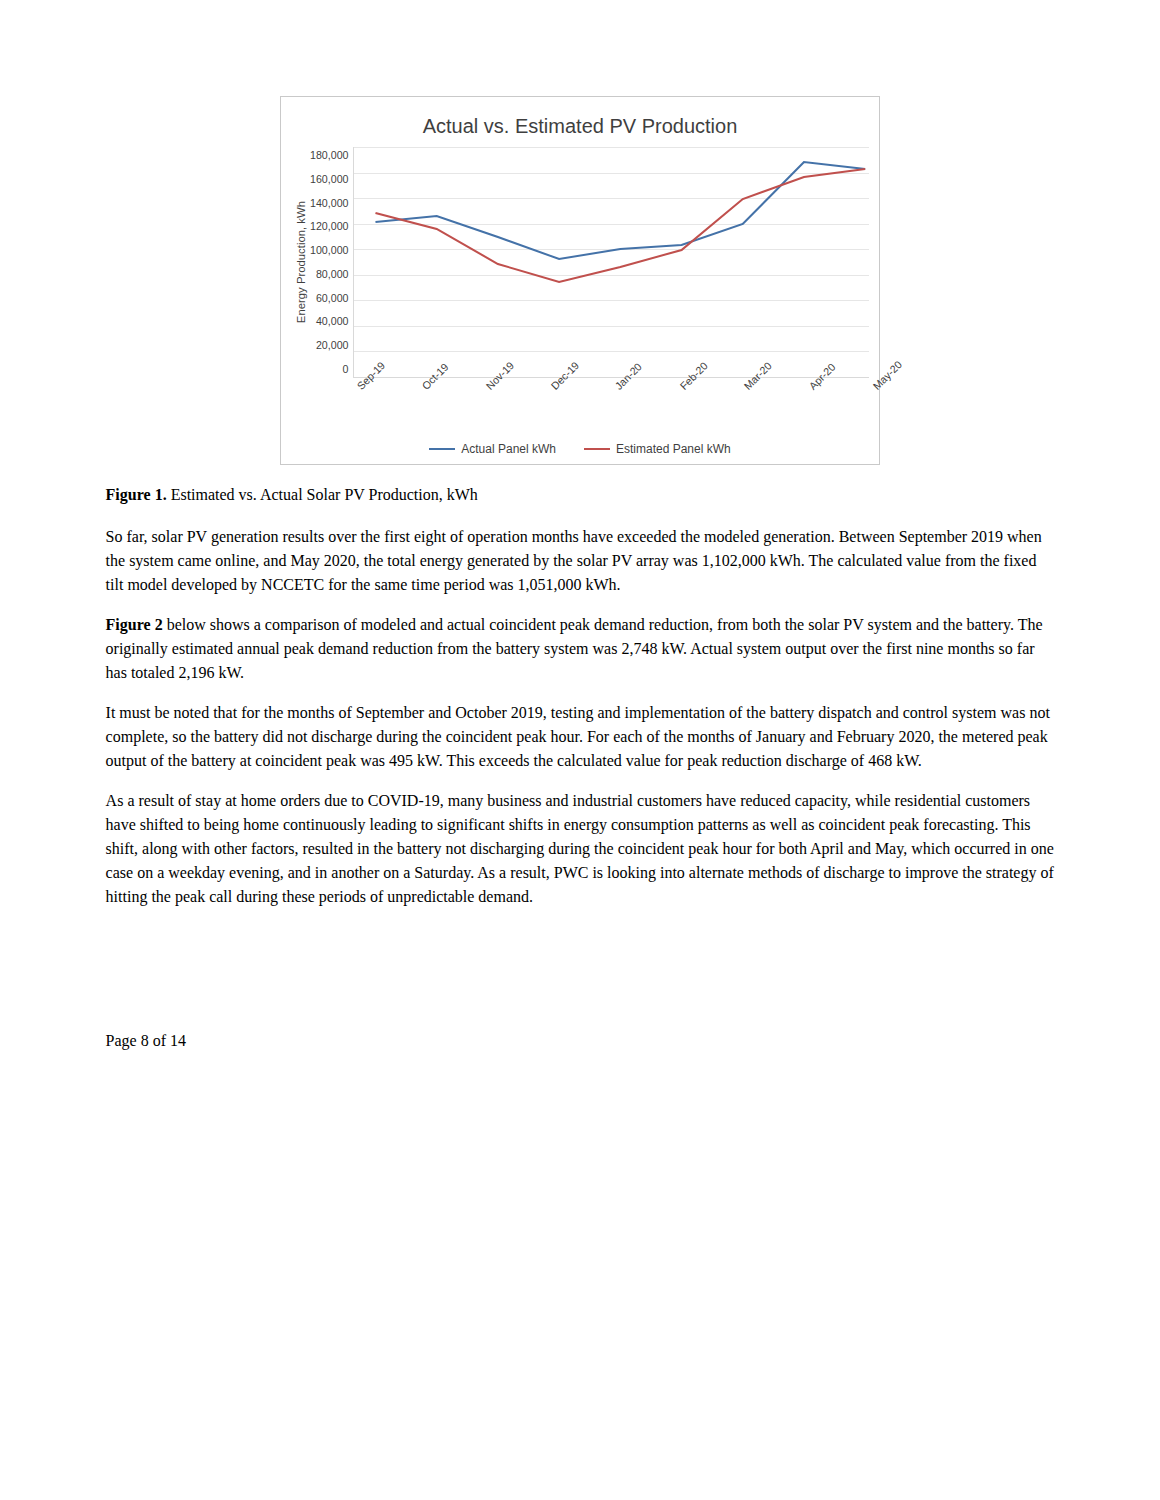Actual vs. Estimated PV Production
Energy Production, kWh
180,000 160,000 140,000 120,000 100,000 80,000 60,000 40,000 20,000 0
Sep-19 Oct-19 Nov-19 Dec-19 Jan-20 Feb-20 Mar-20 Apr-20 May-20
Actual Panel kWh
Estimated Panel kWh
Figure 1. Estimated vs. Actual Solar PV Production, kWh
So far, solar PV generation results over the first eight of operation months have exceeded the modeled generation. Between September 2019 when the system came online, and May 2020, the total energy generated by the solar PV array was 1,102,000 kWh. The calculated value from the fixed tilt model developed by NCCETC for the same time period was 1,051,000 kWh.
Figure 2 below shows a comparison of modeled and actual coincident peak demand reduction, from both the solar PV system and the battery. The originally estimated annual peak demand reduction from the battery system was 2,748 kW. Actual system output over the first nine months so far has totaled 2,196 kW.
It must be noted that for the months of September and October 2019, testing and implementation of the battery dispatch and control system was not complete, so the battery did not discharge during the coincident peak hour. For each of the months of January and February 2020, the metered peak output of the battery at coincident peak was 495 kW. This exceeds the calculated value for peak reduction discharge of 468 kW.
As a result of stay at home orders due to COVID-19, many business and industrial customers have reduced capacity, while residential customers have shifted to being home continuously leading to significant shifts in energy consumption patterns as well as coincident peak forecasting. This shift, along with other factors, resulted in the battery not discharging during the coincident peak hour for both April and May, which occurred in one case on a weekday evening, and in another on a Saturday. As a result, PWC is looking into alternate methods of discharge to improve the strategy of hitting the peak call during these periods of unpredictable demand.
Page 8 of 14